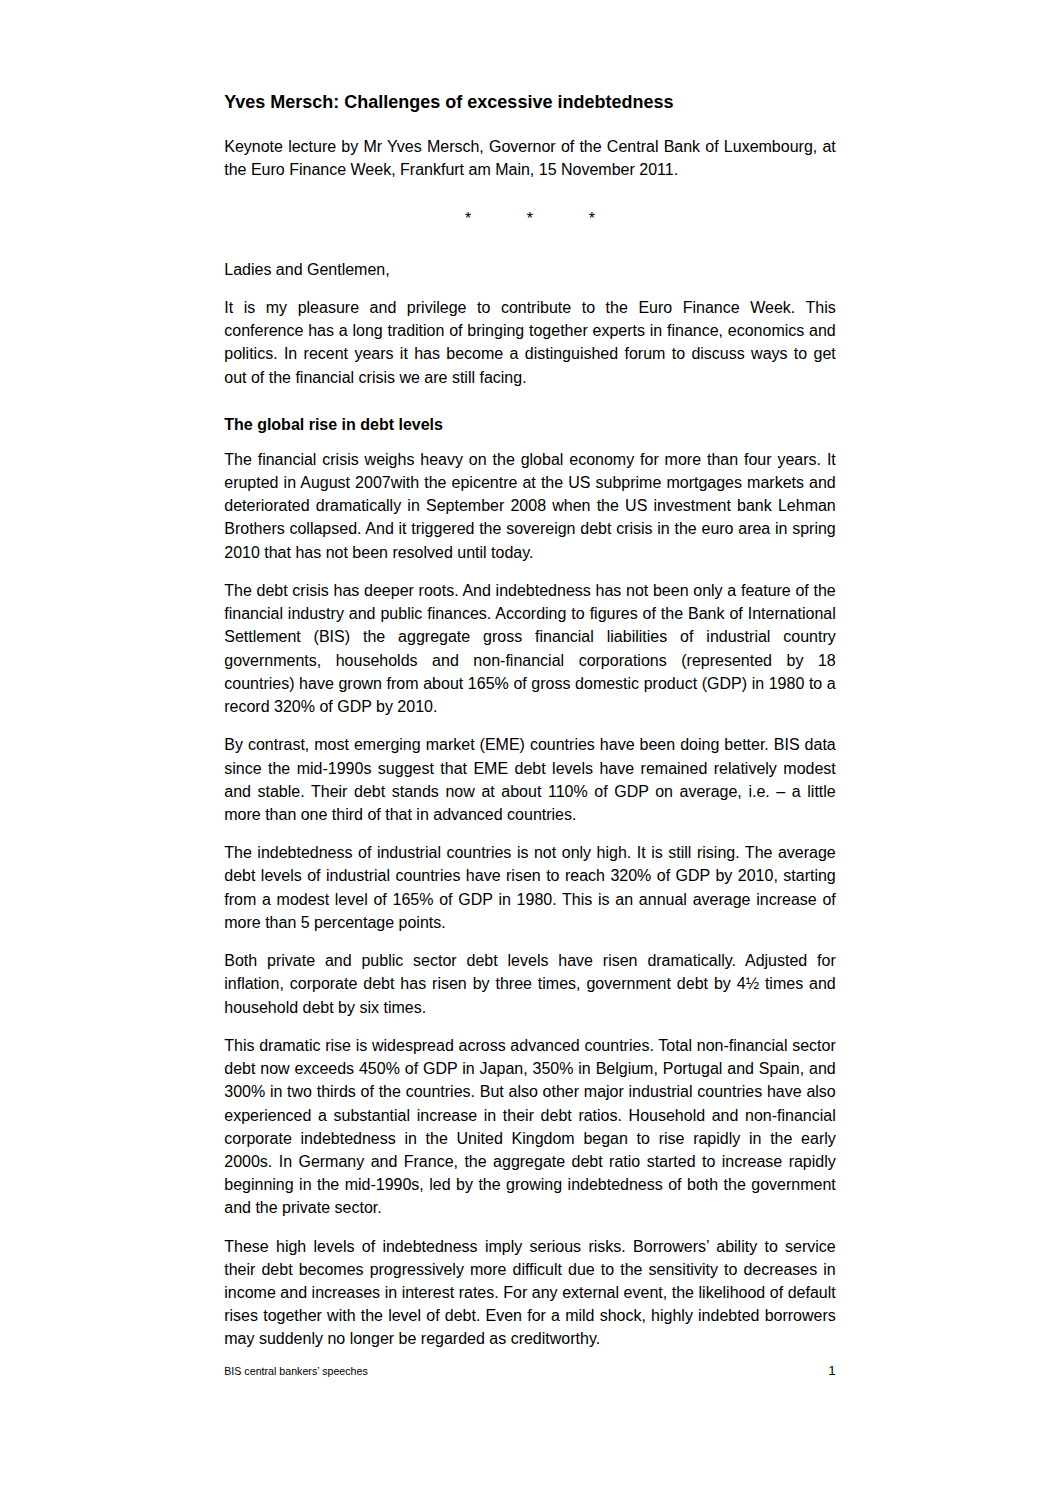Yves Mersch: Challenges of excessive indebtedness
Keynote lecture by Mr Yves Mersch, Governor of the Central Bank of Luxembourg, at the Euro Finance Week, Frankfurt am Main, 15 November 2011.
* * *
Ladies and Gentlemen,
It is my pleasure and privilege to contribute to the Euro Finance Week. This conference has a long tradition of bringing together experts in finance, economics and politics. In recent years it has become a distinguished forum to discuss ways to get out of the financial crisis we are still facing.
The global rise in debt levels
The financial crisis weighs heavy on the global economy for more than four years. It erupted in August 2007with the epicentre at the US subprime mortgages markets and deteriorated dramatically in September 2008 when the US investment bank Lehman Brothers collapsed. And it triggered the sovereign debt crisis in the euro area in spring 2010 that has not been resolved until today.
The debt crisis has deeper roots. And indebtedness has not been only a feature of the financial industry and public finances. According to figures of the Bank of International Settlement (BIS) the aggregate gross financial liabilities of industrial country governments, households and non-financial corporations (represented by 18 countries) have grown from about 165% of gross domestic product (GDP) in 1980 to a record 320% of GDP by 2010.
By contrast, most emerging market (EME) countries have been doing better. BIS data since the mid-1990s suggest that EME debt levels have remained relatively modest and stable. Their debt stands now at about 110% of GDP on average, i.e. – a little more than one third of that in advanced countries.
The indebtedness of industrial countries is not only high. It is still rising. The average debt levels of industrial countries have risen to reach 320% of GDP by 2010, starting from a modest level of 165% of GDP in 1980. This is an annual average increase of more than 5 percentage points.
Both private and public sector debt levels have risen dramatically. Adjusted for inflation, corporate debt has risen by three times, government debt by 4½ times and household debt by six times.
This dramatic rise is widespread across advanced countries. Total non-financial sector debt now exceeds 450% of GDP in Japan, 350% in Belgium, Portugal and Spain, and 300% in two thirds of the countries. But also other major industrial countries have also experienced a substantial increase in their debt ratios. Household and non-financial corporate indebtedness in the United Kingdom began to rise rapidly in the early 2000s. In Germany and France, the aggregate debt ratio started to increase rapidly beginning in the mid-1990s, led by the growing indebtedness of both the government and the private sector.
These high levels of indebtedness imply serious risks. Borrowers’ ability to service their debt becomes progressively more difficult due to the sensitivity to decreases in income and increases in interest rates. For any external event, the likelihood of default rises together with the level of debt. Even for a mild shock, highly indebted borrowers may suddenly no longer be regarded as creditworthy.
BIS central bankers’ speeches 1